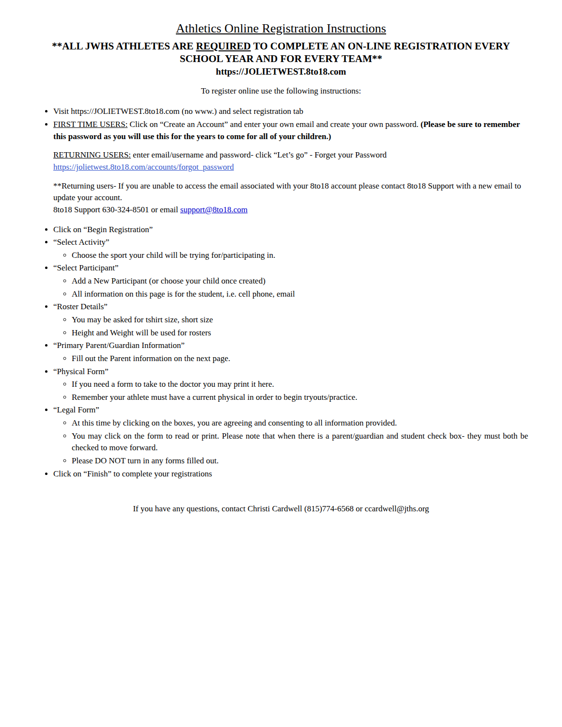Athletics Online Registration Instructions
**ALL JWHS ATHLETES ARE REQUIRED TO COMPLETE AN ON-LINE REGISTRATION EVERY SCHOOL YEAR AND FOR EVERY TEAM**
https://JOLIETWEST.8to18.com
To register online use the following instructions:
Visit https://JOLIETWEST.8to18.com (no www.) and select registration tab
FIRST TIME USERS: Click on “Create an Account” and enter your own email and create your own password. (Please be sure to remember this password as you will use this for the years to come for all of your children.)
RETURNING USERS: enter email/username and password- click “Let’s go” - Forget your Password https://jolietwest.8to18.com/accounts/forgot_password
**Returning users- If you are unable to access the email associated with your 8to18 account please contact 8to18 Support with a new email to update your account.
8to18 Support 630-324-8501 or email support@8to18.com
Click on “Begin Registration”
“Select Activity”
Choose the sport your child will be trying for/participating in.
“Select Participant”
Add a New Participant (or choose your child once created)
All information on this page is for the student, i.e. cell phone, email
“Roster Details”
You may be asked for tshirt size, short size
Height and Weight will be used for rosters
“Primary Parent/Guardian Information”
Fill out the Parent information on the next page.
“Physical Form”
If you need a form to take to the doctor you may print it here.
Remember your athlete must have a current physical in order to begin tryouts/practice.
“Legal Form”
At this time by clicking on the boxes, you are agreeing and consenting to all information provided.
You may click on the form to read or print. Please note that when there is a parent/guardian and student check box- they must both be checked to move forward.
Please DO NOT turn in any forms filled out.
Click on “Finish” to complete your registrations
If you have any questions, contact Christi Cardwell (815)774-6568 or ccardwell@jths.org